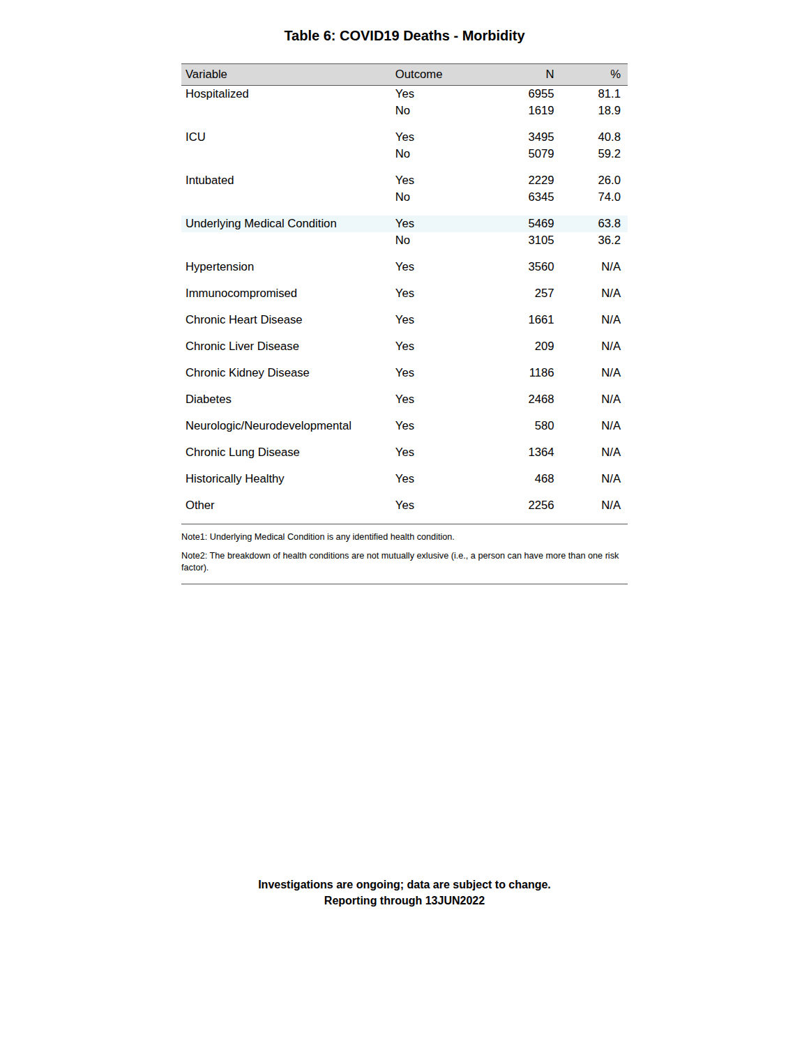Table 6: COVID19 Deaths - Morbidity
| Variable | Outcome | N | % |
| --- | --- | --- | --- |
| Hospitalized | Yes | 6955 | 81.1 |
| | No | 1619 | 18.9 |
| ICU | Yes | 3495 | 40.8 |
| | No | 5079 | 59.2 |
| Intubated | Yes | 2229 | 26.0 |
| | No | 6345 | 74.0 |
| Underlying Medical Condition | Yes | 5469 | 63.8 |
| | No | 3105 | 36.2 |
| Hypertension | Yes | 3560 | N/A |
| Immunocompromised | Yes | 257 | N/A |
| Chronic Heart Disease | Yes | 1661 | N/A |
| Chronic Liver Disease | Yes | 209 | N/A |
| Chronic Kidney Disease | Yes | 1186 | N/A |
| Diabetes | Yes | 2468 | N/A |
| Neurologic/Neurodevelopmental | Yes | 580 | N/A |
| Chronic Lung Disease | Yes | 1364 | N/A |
| Historically Healthy | Yes | 468 | N/A |
| Other | Yes | 2256 | N/A |
Note1: Underlying Medical Condition is any identified health condition.
Note2: The breakdown of health conditions are not mutually exlusive (i.e., a person can have more than one risk factor).
Investigations are ongoing; data are subject to change.
Reporting through 13JUN2022